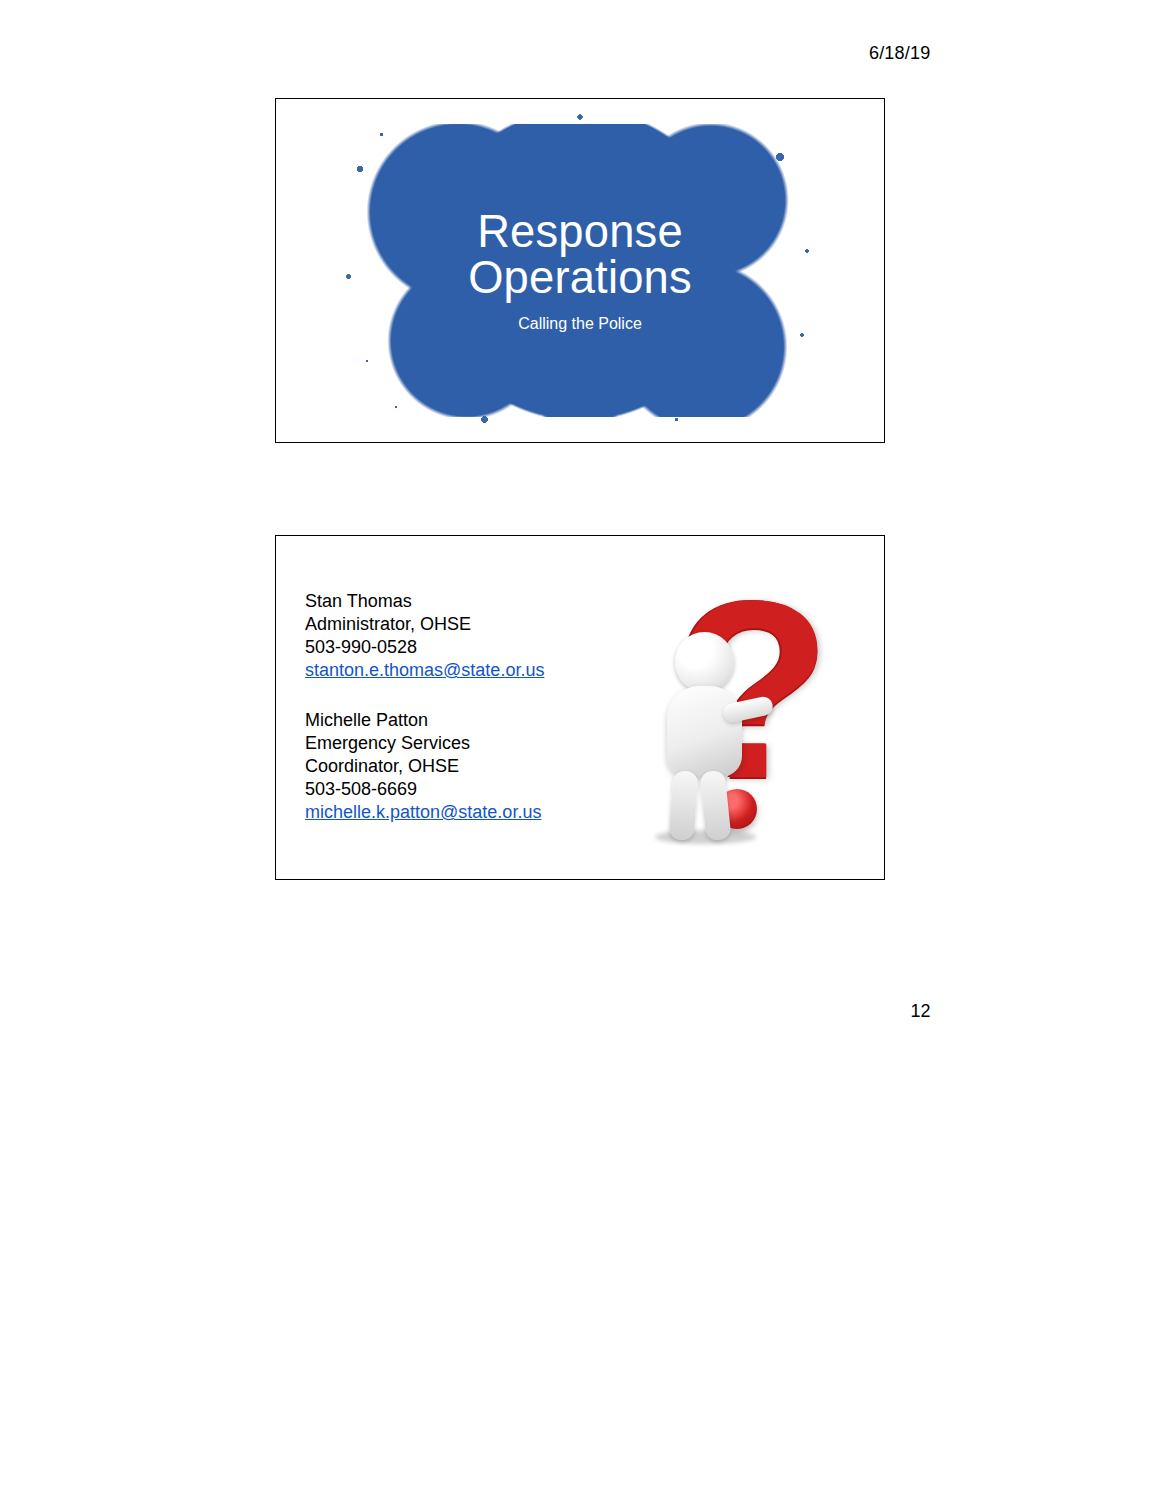6/18/19
Response
Operations
Calling the Police
Stan Thomas
Administrator, OHSE
503-990-0528
stanton.e.thomas@state.or.us
Michelle Patton
Emergency Services
Coordinator, OHSE
503-508-6669
michelle.k.patton@state.or.us
?
12